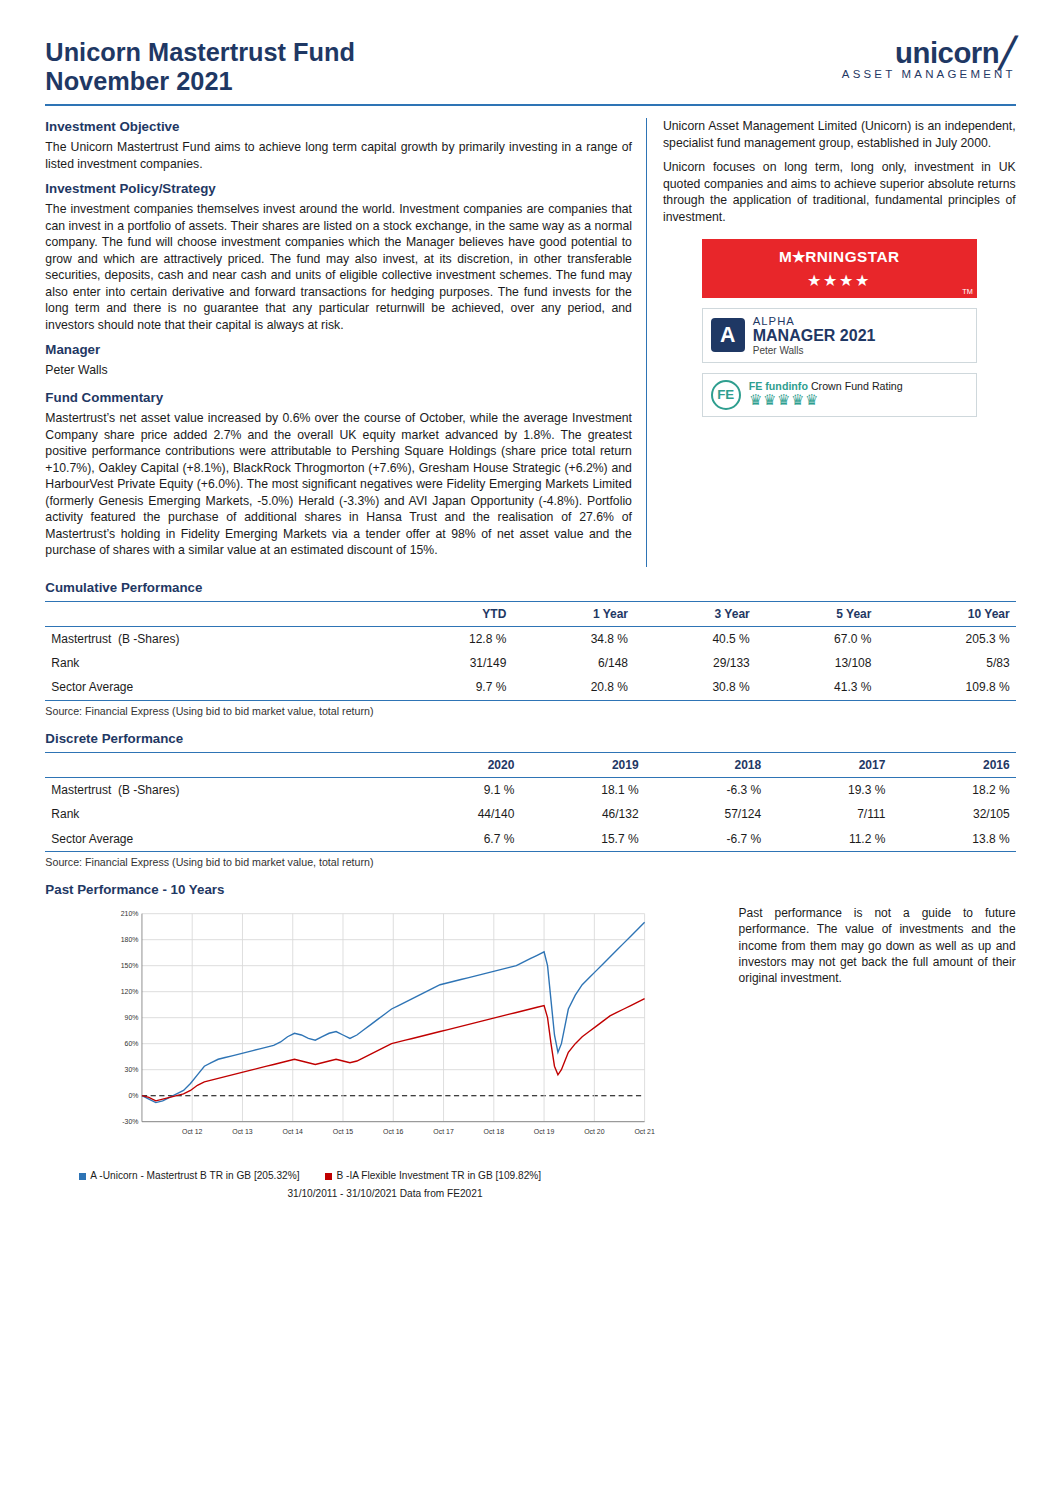Unicorn Mastertrust Fund
November 2021
unicorn╱
ASSET MANAGEMENT
Investment Objective
The Unicorn Mastertrust Fund aims to achieve long term capital growth by primarily investing in a range of listed investment companies.
Investment Policy/Strategy
The investment companies themselves invest around the world. Investment companies are companies that can invest in a portfolio of assets. Their shares are listed on a stock exchange, in the same way as a normal company. The fund will choose investment companies which the Manager believes have good potential to grow and which are attractively priced. The fund may also invest, at its discretion, in other transferable securities, deposits, cash and near cash and units of eligible collective investment schemes. The fund may also enter into certain derivative and forward transactions for hedging purposes. The fund invests for the long term and there is no guarantee that any particular returnwill be achieved, over any period, and investors should note that their capital is always at risk.
Manager
Peter Walls
Fund Commentary
Mastertrust’s net asset value increased by 0.6% over the course of October, while the average Investment Company share price added 2.7% and the overall UK equity market advanced by 1.8%. The greatest positive performance contributions were attributable to Pershing Square Holdings (share price total return +10.7%), Oakley Capital (+8.1%), BlackRock Throgmorton (+7.6%), Gresham House Strategic (+6.2%) and HarbourVest Private Equity (+6.0%). The most significant negatives were Fidelity Emerging Markets Limited (formerly Genesis Emerging Markets, -5.0%) Herald (-3.3%) and AVI Japan Opportunity (-4.8%). Portfolio activity featured the purchase of additional shares in Hansa Trust and the realisation of 27.6% of Mastertrust’s holding in Fidelity Emerging Markets via a tender offer at 98% of net asset value and the purchase of shares with a similar value at an estimated discount of 15%.
Unicorn Asset Management Limited (Unicorn) is an independent, specialist fund management group, established in July 2000.
Unicorn focuses on long term, long only, investment in UK quoted companies and aims to achieve superior absolute returns through the application of traditional, fundamental principles of investment.
M★RNINGSTAR
★★★★
TM
A
ALPHA
MANAGER 2021
Peter Walls
FE
FE fundinfo Crown Fund Rating
♛♛♛♛♛
Cumulative Performance
| | YTD | 1 Year | 3 Year | 5 Year | 10 Year |
| --- | --- | --- | --- | --- | --- |
| Mastertrust (B -Shares) | 12.8 % | 34.8 % | 40.5 % | 67.0 % | 205.3 % |
| Rank | 31/149 | 6/148 | 29/133 | 13/108 | 5/83 |
| Sector Average | 9.7 % | 20.8 % | 30.8 % | 41.3 % | 109.8 % |
Source: Financial Express (Using bid to bid market value, total return)
Discrete Performance
| | 2020 | 2019 | 2018 | 2017 | 2016 |
| --- | --- | --- | --- | --- | --- |
| Mastertrust (B -Shares) | 9.1 % | 18.1 % | -6.3 % | 19.3 % | 18.2 % |
| Rank | 44/140 | 46/132 | 57/124 | 7/111 | 32/105 |
| Sector Average | 6.7 % | 15.7 % | -6.7 % | 11.2 % | 13.8 % |
Source: Financial Express (Using bid to bid market value, total return)
Past Performance - 10 Years
210% 180% 150% 120% 90% 60% 30% 0% -30% Oct 12 Oct 13 Oct 14 Oct 15 Oct 16 Oct 17 Oct 18 Oct 19 Oct 20 Oct 21
A -Unicorn - Mastertrust B TR in GB [205.32%] B -IA Flexible Investment TR in GB [109.82%]
31/10/2011 - 31/10/2021 Data from FE2021
Past performance is not a guide to future performance. The value of investments and the income from them may go down as well as up and investors may not get back the full amount of their original investment.